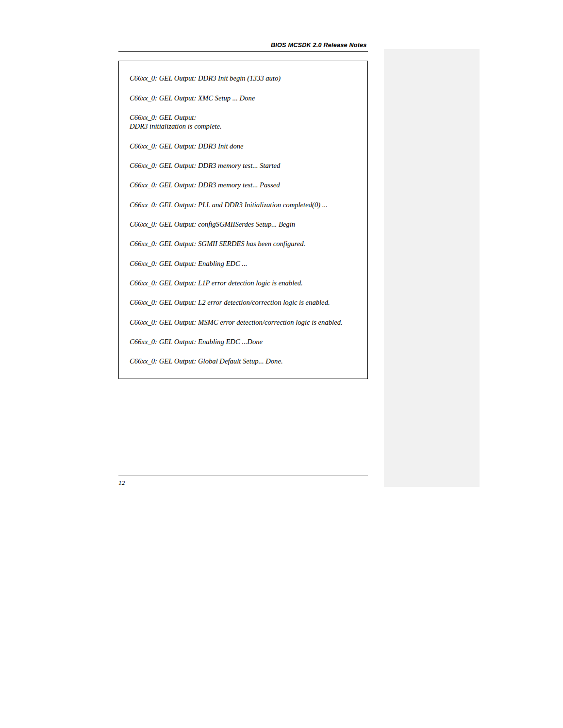BIOS MCSDK 2.0 Release Notes
C66xx_0: GEL Output: DDR3 Init begin (1333 auto)
C66xx_0: GEL Output: XMC Setup ... Done
C66xx_0: GEL Output:
DDR3 initialization is complete.
C66xx_0: GEL Output: DDR3 Init done
C66xx_0: GEL Output: DDR3 memory test... Started
C66xx_0: GEL Output: DDR3 memory test... Passed
C66xx_0: GEL Output: PLL and DDR3 Initialization completed(0) ...
C66xx_0: GEL Output: configSGMIISerdes Setup... Begin
C66xx_0: GEL Output: SGMII SERDES has been configured.
C66xx_0: GEL Output: Enabling EDC ...
C66xx_0: GEL Output: L1P error detection logic is enabled.
C66xx_0: GEL Output: L2 error detection/correction logic is enabled.
C66xx_0: GEL Output: MSMC error detection/correction logic is enabled.
C66xx_0: GEL Output: Enabling EDC ...Done
C66xx_0: GEL Output: Global Default Setup... Done.
12